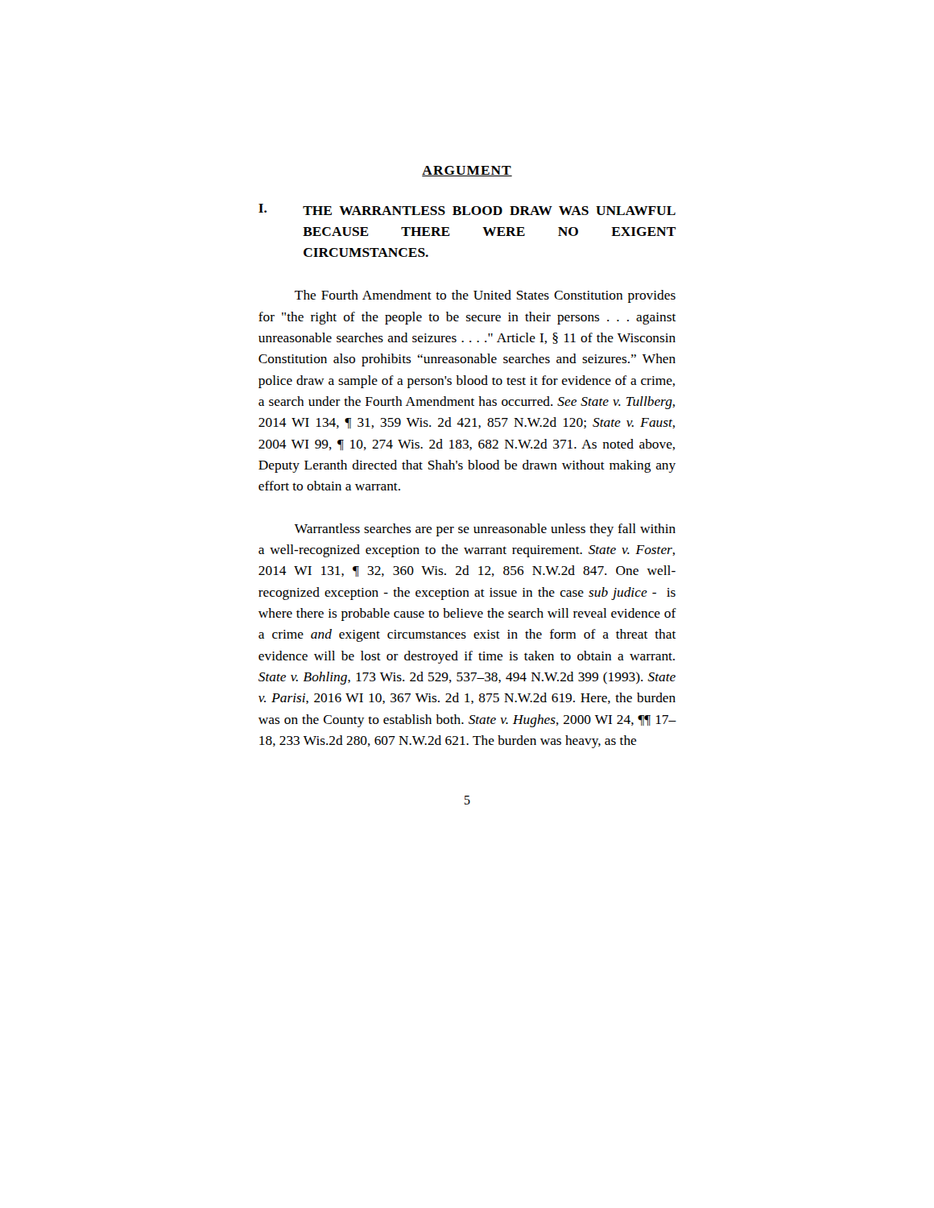ARGUMENT
I.
THE WARRANTLESS BLOOD DRAW WAS UNLAWFUL BECAUSE THERE WERE NO EXIGENT CIRCUMSTANCES.
The Fourth Amendment to the United States Constitution provides for "the right of the people to be secure in their persons . . . against unreasonable searches and seizures . . . ." Article I, § 11 of the Wisconsin Constitution also prohibits “unreasonable searches and seizures.” When police draw a sample of a person's blood to test it for evidence of a crime, a search under the Fourth Amendment has occurred. See State v. Tullberg, 2014 WI 134, ¶ 31, 359 Wis. 2d 421, 857 N.W.2d 120; State v. Faust, 2004 WI 99, ¶ 10, 274 Wis. 2d 183, 682 N.W.2d 371. As noted above, Deputy Leranth directed that Shah's blood be drawn without making any effort to obtain a warrant.
Warrantless searches are per se unreasonable unless they fall within a well-recognized exception to the warrant requirement. State v. Foster, 2014 WI 131, ¶ 32, 360 Wis. 2d 12, 856 N.W.2d 847. One well-recognized exception - the exception at issue in the case sub judice - is where there is probable cause to believe the search will reveal evidence of a crime and exigent circumstances exist in the form of a threat that evidence will be lost or destroyed if time is taken to obtain a warrant. State v. Bohling, 173 Wis. 2d 529, 537–38, 494 N.W.2d 399 (1993). State v. Parisi, 2016 WI 10, 367 Wis. 2d 1, 875 N.W.2d 619. Here, the burden was on the County to establish both. State v. Hughes, 2000 WI 24, ¶¶ 17–18, 233 Wis.2d 280, 607 N.W.2d 621. The burden was heavy, as the
5